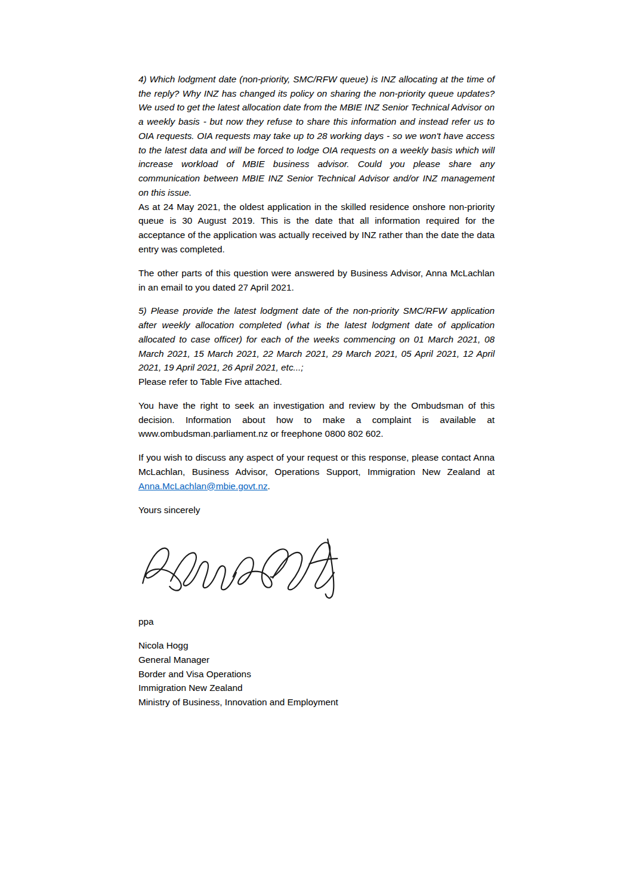4) Which lodgment date (non-priority, SMC/RFW queue) is INZ allocating at the time of the reply? Why INZ has changed its policy on sharing the non-priority queue updates? We used to get the latest allocation date from the MBIE INZ Senior Technical Advisor on a weekly basis - but now they refuse to share this information and instead refer us to OIA requests. OIA requests may take up to 28 working days - so we won't have access to the latest data and will be forced to lodge OIA requests on a weekly basis which will increase workload of MBIE business advisor. Could you please share any communication between MBIE INZ Senior Technical Advisor and/or INZ management on this issue.
As at 24 May 2021, the oldest application in the skilled residence onshore non-priority queue is 30 August 2019. This is the date that all information required for the acceptance of the application was actually received by INZ rather than the date the data entry was completed.
The other parts of this question were answered by Business Advisor, Anna McLachlan in an email to you dated 27 April 2021.
5) Please provide the latest lodgment date of the non-priority SMC/RFW application after weekly allocation completed (what is the latest lodgment date of application allocated to case officer) for each of the weeks commencing on 01 March 2021, 08 March 2021, 15 March 2021, 22 March 2021, 29 March 2021, 05 April 2021, 12 April 2021, 19 April 2021, 26 April 2021, etc...;
Please refer to Table Five attached.
You have the right to seek an investigation and review by the Ombudsman of this decision. Information about how to make a complaint is available at www.ombudsman.parliament.nz or freephone 0800 802 602.
If you wish to discuss any aspect of your request or this response, please contact Anna McLachlan, Business Advisor, Operations Support, Immigration New Zealand at Anna.McLachlan@mbie.govt.nz.
Yours sincerely
ppa
Nicola Hogg
General Manager
Border and Visa Operations
Immigration New Zealand
Ministry of Business, Innovation and Employment